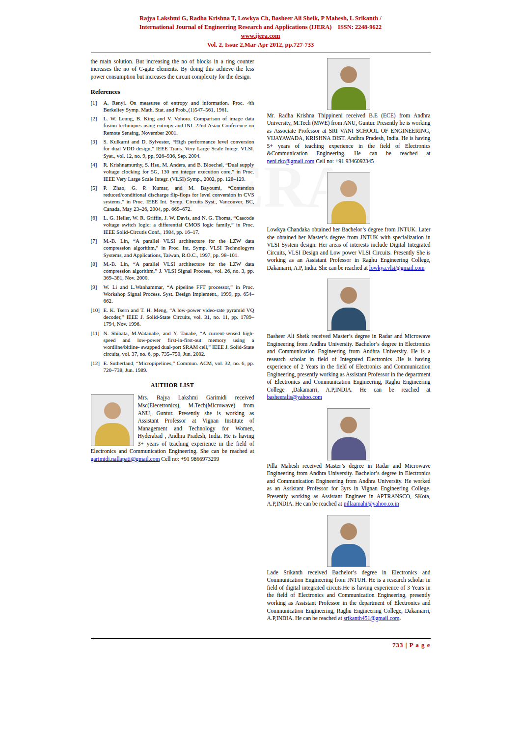IJERA
Rajya Lakshmi G, Radha Krishna T, Lowkya Ch, Basheer Ali Sheik, P Mahesh, L Srikanth /
International Journal of Engineering Research and Applications (IJERA) ISSN: 2248-9622 www.ijera.com
Vol. 2, Issue 2,Mar-Apr 2012, pp.727-733
the main solution. But increasing the no of blocks in a ring counter increases the no of C-gate elements. By doing this achieve the less power consumption but increases the circuit complexity for the design.
References
[1] A. Renyi. On measures of entropy and information. Proc. 4th Berkeliey Symp. Math. Stat. and Prob.,(1)547–561, 1961.
[2] L. W. Leung, B. King and V. Vohora. Comparison of image data fusion techniques using entropy and INI. 22nd Asian Conference on Remote Sensing, November 2001.
[3] S. Kulkarni and D. Sylvester, “High performance level conversion for dual VDD design,” IEEE Trans. Very Large Scale Integr. VLSI. Syst., vol. 12, no. 9, pp. 926–936, Sep. 2004.
[4] R. Krishnamurthy, S. Hsu, M. Anders, and B. Bloechel, “Dual supply voltage clocking for 5G, 130 nm integer execution core,” in Proc. IEEE Very Large Scale Integr. (VLSI) Symp., 2002, pp. 128–129.
[5] P. Zhao, G. P. Kumar, and M. Bayoumi, “Contention reduced/conditional discharge flip-flops for level conversion in CVS systems,” in Proc. IEEE Int. Symp. Circuits Syst., Vancouver, BC, Canada, May 23–26, 2004, pp. 669–672.
[6] L. G. Heller, W. R. Griffin, J. W. Davis, and N. G. Thoma, “Cascode voltage switch logic: a differential CMOS logic family,” in Proc. IEEE Solid-Circutis Conf., 1984, pp. 16–17.
[7] M.-B. Lin, “A parallel VLSI architecture for the LZW data compression algorithm,” in Proc. Int. Symp. VLSI Technologym Systems, and Applications, Taiwan, R.O.C., 1997, pp. 98–101.
[8] M.-B. Lin, “A parallel VLSI architecture for the LZW data compression algorithm,” J. VLSI Signal Process., vol. 26, no. 3, pp. 369–381, Nov. 2000.
[9] W. Li and L.Wanhammar, “A pipeline FFT processor,” in Proc. Workshop Signal Process. Syst. Design Implement., 1999, pp. 654–662.
[10] E. K. Tsern and T. H. Meng, “A low-power video-rate pyramid VQ decoder,” IEEE J. Solid-State Circuits, vol. 31, no. 11, pp. 1789–1794, Nov. 1996.
[11] N. Shibata, M.Watanabe, and Y. Tanabe, “A current-sensed high-speed and low-power first-in-first-out memory using a wordline/bitline- swapped dual-port SRAM cell,” IEEE J. Solid-State circuits, vol. 37, no. 6, pp. 735–750, Jun. 2002.
[12] E. Sutherland, “Micropipelines,” Commun. ACM, vol. 32, no. 6, pp. 720–738, Jun. 1989.
AUTHOR LIST
Mrs. Rajya Lakshmi Garimidi received Msc(Elecetronics), M.Tech(Microwave) from ANU, Guntur. Presently she is working as Assistant Professor at Vignan Institute of Management and Technology for Women, Hyderabad , Andhra Pradesh, India. He is having 3+ years of teaching experience in the field of Electronics and Communication Engineering. She can be reached at garimidi.nallapati@gmail.com Cell no: +91 9866973299
Mr. Radha Krishna Thippineni received B.E (ECE) from Andhra University, M.Tech (MWE) from ANU, Guntur. Presently he is working as Associate Professor at SRI VANI SCHOOL OF ENGINEERING, VIJAYAWADA, KRISHNA DIST. Andhra Pradesh, India. He is having 5+ years of teaching experience in the field of Electronics &Communication Engineering. He can be reached at neni.rkc@gmail.com Cell no: +91 9346092345
Lowkya Chandaka obtained her Bachelor’s degree from JNTUK. Later she obtained her Master’s degree from JNTUK with specialization in VLSI System design. Her areas of interests include Digital Integrated Circuits, VLSI Design and Low power VLSI Circuits. Presently She is working as an Assistant Professor in Raghu Engineering College, Dakamarri, A.P, India. She can be reached at lowkya.vlsi@gmail.com
Basheer Ali Sheik received Master’s degree in Radar and Microwave Engineering from Andhra University. Bachelor’s degree in Electronics and Communication Engineering from Andhra University. He is a research scholar in field of Integrated Electronics .He is having experience of 2 Years in the field of Electronics and Communication Engineering, presently working as Assistant Professor in the department of Electronics and Communication Engineering, Raghu Engineering College ,Dakamarri, A.P,INDIA. He can be reached at basheeralis@yahoo.com
Pilla Mahesh received Master’s degree in Radar and Microwave Engineering from Andhra University. Bachelor’s degree in Electronics and Communication Engineering from Andhra University. He worked as an Assistant Professor for 3yrs in Vignan Engineering College. Presently working as Assistant Engineer in APTRANSCO, SKota, A.P,INDIA. He can be reached at pillaamahi@yahoo.co.in
Lade Srikanth received Bachelor’s degree in Electronics and Communication Engineering from JNTUH. He is a research scholar in field of digital integrated circuts.He is having experience of 3 Years in the field of Electronics and Communication Engineering, presently working as Assistant Professor in the department of Electronics and Communication Engineering, Raghu Engineering College, Dakamarri, A.P,INDIA. He can be reached at srikanth451@gmail.com.
733 | P a g e